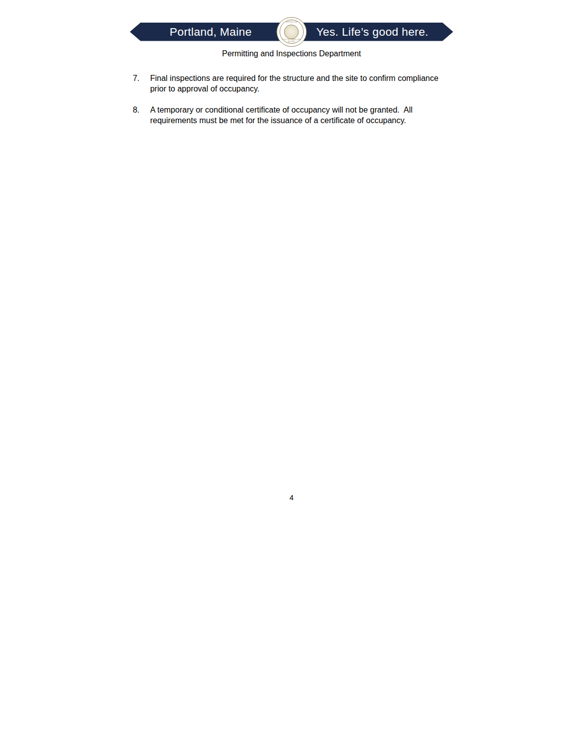Portland, Maine
Yes. Life’s good here.
RESURGAM
CITY OF PORTLAND MAINE
Permitting and Inspections Department
7. Final inspections are required for the structure and the site to confirm compliance prior to approval of occupancy.
8. A temporary or conditional certificate of occupancy will not be granted. All requirements must be met for the issuance of a certificate of occupancy.
4